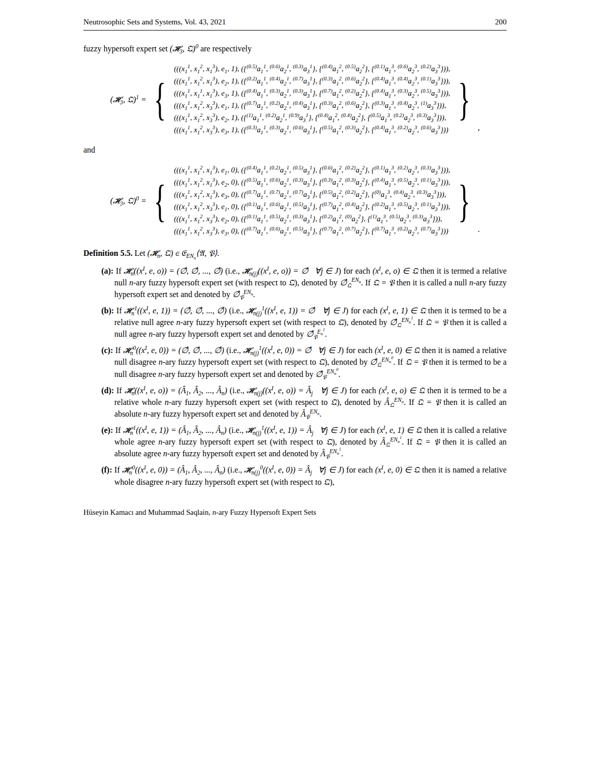Neutrosophic Sets and Systems, Vol. 43, 2021 200
fuzzy hypersoft expert set (𝓗̃3, 𝔔)0 are respectively
(𝓗̃3, 𝔔)1 = {
(((x11, x12, x13), e1, 1), ({(0.5)a11, (0.6)a21, (0.3)a31}, {(0.4)a12, (0.5)a22}, {(0.1)a13, (0.6)a23, (0.2)a33})),
(((x11, x12, x13), e2, 1), ({(0.2)a11, (0.4)a21, (0.7)a31}, {(0.3)a12, (0.6)a22}, {(0.4)a13, (0.4)a23, (0.1)a33})),
(((x11, x11, x13), e3, 1), ({(0.4)a11, (0.3)a21, (0.3)a31}, {(0.7)a12, (0.2)a22}, {(0.4)a13, (0.3)a23, (0.5)a33})),
(((x11, x12, x33), e1, 1), ({(0.7)a11, (0.2)a21, (0.4)a31}, {(0.3)a12, (0.6)a22}, {(0.3)a13, (0.4)a23, (1)a33})),
(((x11, x12, x33), e2, 1), ({(1)a11, (0.2)a21, (0.9)a31}, {(0.4)a12, (0.4)a22}, {(0.5)a13, (0.2)a23, (0.3)a33})),
(((x11, x12, x33), e3, 1), ({(0.3)a11, (0.3)a21, (0.6)a31}, {(0.5)a12, (0.3)a22}, {(0.4)a13, (0.2)a23, (0.6)a33}))
} ,
and
(𝓗̃3, 𝔔)0 = {
(((x11, x12, x13), e1, 0), ({(0.4)a11, (0.2)a21, (0.5)a31}, {(0.6)a12, (0.2)a22}, {(0.1)a13, (0.2)a23, (0.3)a33})),
(((x11, x12, x13), e2, 0), ({(0.5)a11, (0.6)a21, (0.3)a31}, {(0.3)a12, (0.3)a22}, {(0.4)a13, (0.5)a23, (0.1)a33})),
(((x11, x12, x13), e3, 0), ({(0.7)a11, (0.7)a21, (0.7)a31}, {(0.5)a12, (0.2)a22}, {(0)a13, (0.4)a23, (0.3)a33})),
(((x11, x12, x33), e1, 0), ({(0.1)a11, (0.6)a21, (0.5)a31}, {(0.7)a12, (0.4)a22}, {(0.2)a13, (0.5)a23, (0.1)a33})),
(((x11, x12, x33), e2, 0), ({(0.1)a11, (0.5)a21, (0.3)a31}, {(0.2)a12, (0)a22}, {(1)a13, (0.5)a23, (0.3)a33})),
(((x11, x12, x33), e3, 0), ({(0.7)a11, (0.6)a21, (0.5)a31}, {(0.7)a12, (0.7)a22}, {(0.7)a13, (0.2)a23, (0.7)a33}))
} .
Definition 5.5. Let (𝓗̃n, 𝔔) ∈ 𝔈ENn⟨𝔄, 𝔓⟩.
(a): If 𝓗̃n((xI, e, o)) = (∅̂, ∅̂, ..., ∅̂) (i.e., 𝓗̃n(j)((xI, e, o)) = ∅̂ ∀j ∈ J) for each (xI, e, o) ∈ 𝔔 then it is termed a relative null n-ary fuzzy hypersoft expert set (with respect to 𝔔), denoted by ∅̂𝔔ENn. If 𝔔 = 𝔓 then it is called a null n-ary fuzzy hypersoft expert set and denoted by ∅̂𝔓ENn.
(b): If 𝓗̃n1((xI, e, 1)) = (∅̂, ∅̂, ..., ∅̂) (i.e., 𝓗̃n(j)1((xI, e, 1)) = ∅̂ ∀j ∈ J) for each (xI, e, 1) ∈ 𝔔 then it is termed to be a relative null agree n-ary fuzzy hypersoft expert set (with respect to 𝔔), denoted by ∅̂𝔔ENn1. If 𝔔 = 𝔓 then it is called a null agree n-ary fuzzy hypersoft expert set and denoted by ∅̂𝔓En1.
(c): If 𝓗̃n0((xI, e, 0)) = (∅̂, ∅̂, ..., ∅̂) (i.e., 𝓗̃n(j)1((xI, e, 0)) = ∅̂ ∀j ∈ J) for each (xI, e, 0) ∈ 𝔔 then it is named a relative null disagree n-ary fuzzy hypersoft expert set (with respect to 𝔔), denoted by ∅̂𝔔ENn0. If 𝔔 = 𝔓 then it is termed to be a null disagree n-ary fuzzy hypersoft expert set and denoted by ∅̂𝔓ENn0.
(d): If 𝓗̃n((xI, e, o)) = (Â1, Â2, ..., Ân) (i.e., 𝓗̃n(j)((xI, e, o)) = Âj ∀j ∈ J) for each (xI, e, o) ∈ 𝔔 then it is termed to be a relative whole n-ary fuzzy hypersoft expert set (with respect to 𝔔), denoted by Â𝔔ENn. If 𝔔 = 𝔓 then it is called an absolute n-ary fuzzy hypersoft expert set and denoted by Â𝔓ENn.
(e): If 𝓗̃n1((xI, e, 1)) = (Â1, Â2, ..., Ân) (i.e., 𝓗̃n(j)1((xI, e, 1)) = Âj ∀j ∈ J) for each (xI, e, 1) ∈ 𝔔 then it is called a relative whole agree n-ary fuzzy hypersoft expert set (with respect to 𝔔), denoted by Â𝔔ENn1. If 𝔔 = 𝔓 then it is called an absolute agree n-ary fuzzy hypersoft expert set and denoted by Â𝔓ENn1.
(f): If 𝓗̃n0((xI, e, 0)) = (Â1, Â2, ..., Ân) (i.e., 𝓗̃n(j)0((xI, e, 0)) = Âj ∀j ∈ J) for each (xI, e, 0) ∈ 𝔔 then it is named a relative whole disagree n-ary fuzzy hypersoft expert set (with respect to 𝔔),
Hüseyin Kamacı and Muhammad Saqlain, n-ary Fuzzy Hypersoft Expert Sets